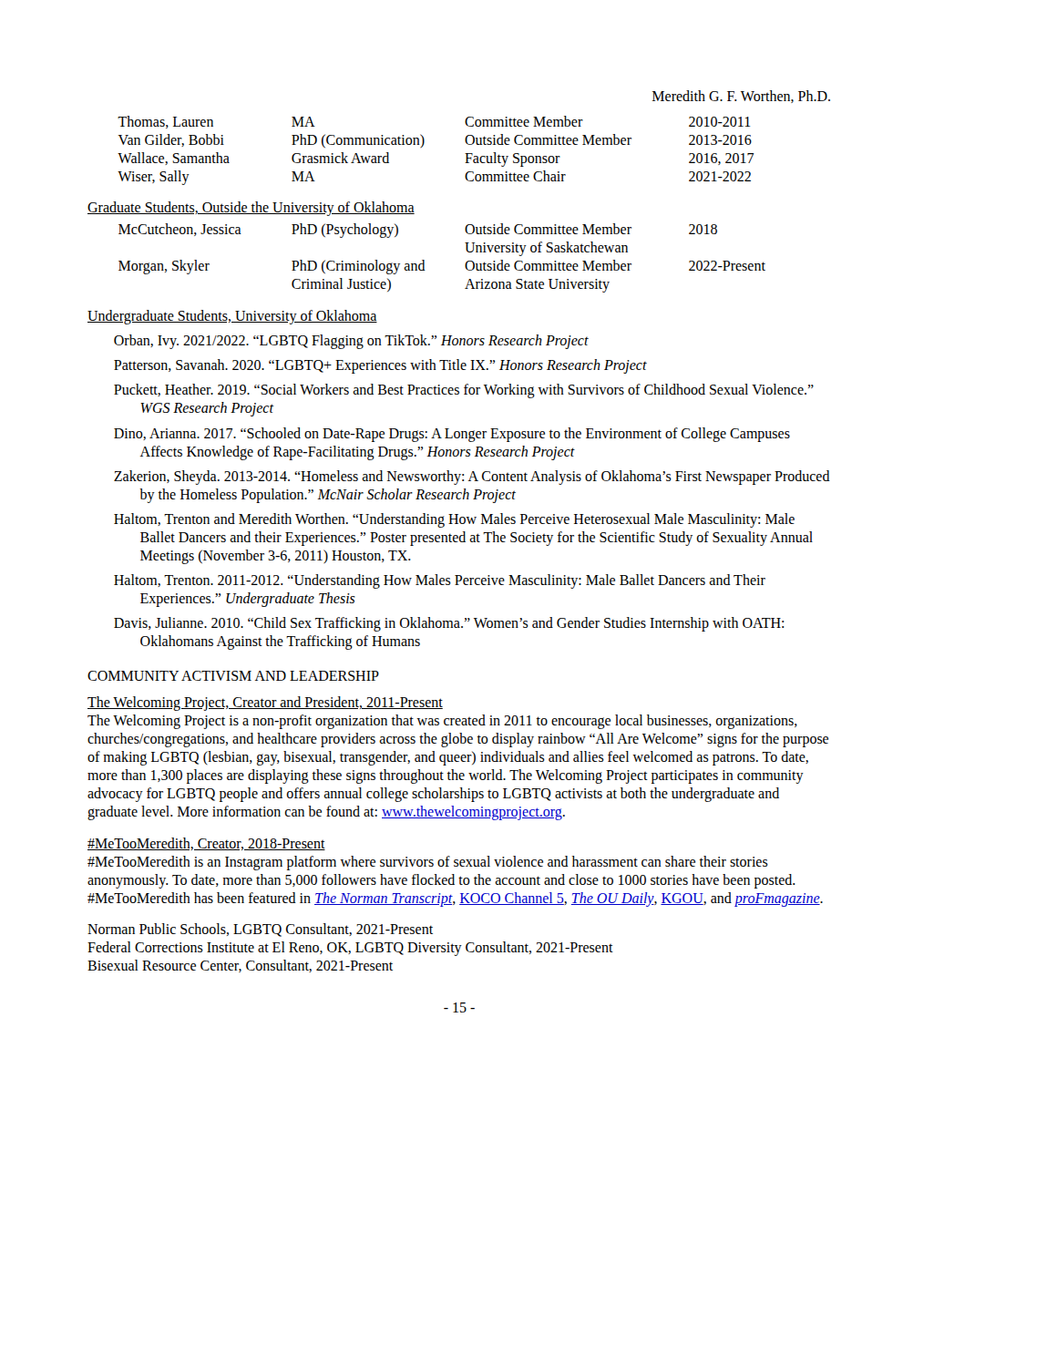Meredith G. F. Worthen, Ph.D.
| Thomas, Lauren | MA | Committee Member | 2010-2011 |
| Van Gilder, Bobbi | PhD (Communication) | Outside Committee Member | 2013-2016 |
| Wallace, Samantha | Grasmick Award | Faculty Sponsor | 2016, 2017 |
| Wiser, Sally | MA | Committee Chair | 2021-2022 |
Graduate Students, Outside the University of Oklahoma
| McCutcheon, Jessica | PhD (Psychology) | Outside Committee Member University of Saskatchewan | 2018 |
| Morgan, Skyler | PhD (Criminology and Criminal Justice) | Outside Committee Member Arizona State University | 2022-Present |
Undergraduate Students, University of Oklahoma
Orban, Ivy. 2021/2022. “LGBTQ Flagging on TikTok.” Honors Research Project
Patterson, Savanah. 2020. “LGBTQ+ Experiences with Title IX.” Honors Research Project
Puckett, Heather. 2019. “Social Workers and Best Practices for Working with Survivors of Childhood Sexual Violence.” WGS Research Project
Dino, Arianna. 2017. “Schooled on Date-Rape Drugs: A Longer Exposure to the Environment of College Campuses Affects Knowledge of Rape-Facilitating Drugs.” Honors Research Project
Zakerion, Sheyda. 2013-2014. “Homeless and Newsworthy: A Content Analysis of Oklahoma’s First Newspaper Produced by the Homeless Population.” McNair Scholar Research Project
Haltom, Trenton and Meredith Worthen. “Understanding How Males Perceive Heterosexual Male Masculinity: Male Ballet Dancers and their Experiences.” Poster presented at The Society for the Scientific Study of Sexuality Annual Meetings (November 3-6, 2011) Houston, TX.
Haltom, Trenton. 2011-2012. “Understanding How Males Perceive Masculinity: Male Ballet Dancers and Their Experiences.” Undergraduate Thesis
Davis, Julianne. 2010. “Child Sex Trafficking in Oklahoma.” Women’s and Gender Studies Internship with OATH: Oklahomans Against the Trafficking of Humans
COMMUNITY ACTIVISM AND LEADERSHIP
The Welcoming Project, Creator and President, 2011-Present
The Welcoming Project is a non-profit organization that was created in 2011 to encourage local businesses, organizations, churches/congregations, and healthcare providers across the globe to display rainbow “All Are Welcome” signs for the purpose of making LGBTQ (lesbian, gay, bisexual, transgender, and queer) individuals and allies feel welcomed as patrons. To date, more than 1,300 places are displaying these signs throughout the world. The Welcoming Project participates in community advocacy for LGBTQ people and offers annual college scholarships to LGBTQ activists at both the undergraduate and graduate level. More information can be found at: www.thewelcomingproject.org.
#MeTooMeredith, Creator, 2018-Present
#MeTooMeredith is an Instagram platform where survivors of sexual violence and harassment can share their stories anonymously. To date, more than 5,000 followers have flocked to the account and close to 1000 stories have been posted. #MeTooMeredith has been featured in The Norman Transcript, KOCO Channel 5, The OU Daily, KGOU, and proFmagazine.
Norman Public Schools, LGBTQ Consultant, 2021-Present
Federal Corrections Institute at El Reno, OK, LGBTQ Diversity Consultant, 2021-Present
Bisexual Resource Center, Consultant, 2021-Present
- 15 -